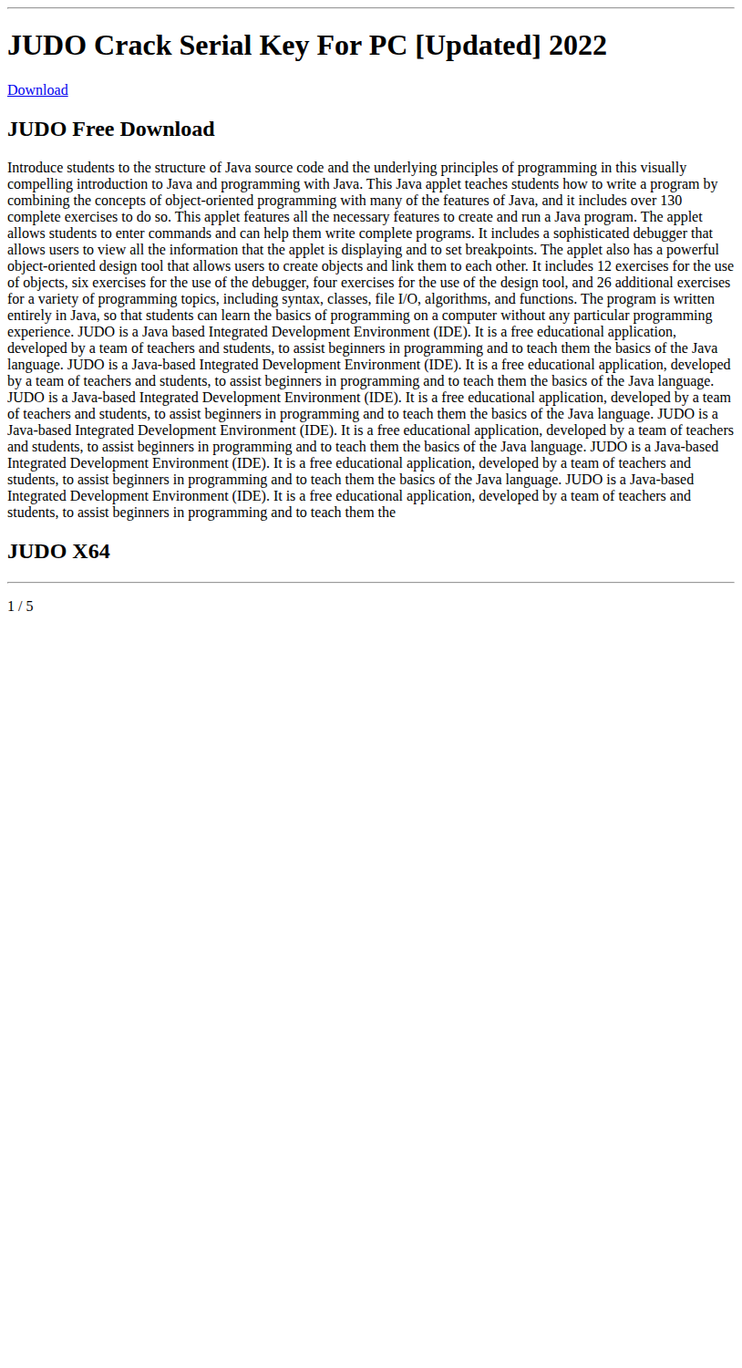JUDO Crack Serial Key For PC [Updated] 2022
Download
JUDO Free Download
Introduce students to the structure of Java source code and the underlying principles of programming in this visually compelling introduction to Java and programming with Java. This Java applet teaches students how to write a program by combining the concepts of object-oriented programming with many of the features of Java, and it includes over 130 complete exercises to do so. This applet features all the necessary features to create and run a Java program. The applet allows students to enter commands and can help them write complete programs. It includes a sophisticated debugger that allows users to view all the information that the applet is displaying and to set breakpoints. The applet also has a powerful object-oriented design tool that allows users to create objects and link them to each other. It includes 12 exercises for the use of objects, six exercises for the use of the debugger, four exercises for the use of the design tool, and 26 additional exercises for a variety of programming topics, including syntax, classes, file I/O, algorithms, and functions. The program is written entirely in Java, so that students can learn the basics of programming on a computer without any particular programming experience. JUDO is a Java based Integrated Development Environment (IDE). It is a free educational application, developed by a team of teachers and students, to assist beginners in programming and to teach them the basics of the Java language. JUDO is a Java-based Integrated Development Environment (IDE). It is a free educational application, developed by a team of teachers and students, to assist beginners in programming and to teach them the basics of the Java language. JUDO is a Java-based Integrated Development Environment (IDE). It is a free educational application, developed by a team of teachers and students, to assist beginners in programming and to teach them the basics of the Java language. JUDO is a Java-based Integrated Development Environment (IDE). It is a free educational application, developed by a team of teachers and students, to assist beginners in programming and to teach them the basics of the Java language. JUDO is a Java-based Integrated Development Environment (IDE). It is a free educational application, developed by a team of teachers and students, to assist beginners in programming and to teach them the basics of the Java language. JUDO is a Java-based Integrated Development Environment (IDE). It is a free educational application, developed by a team of teachers and students, to assist beginners in programming and to teach them the
JUDO X64
1 / 5